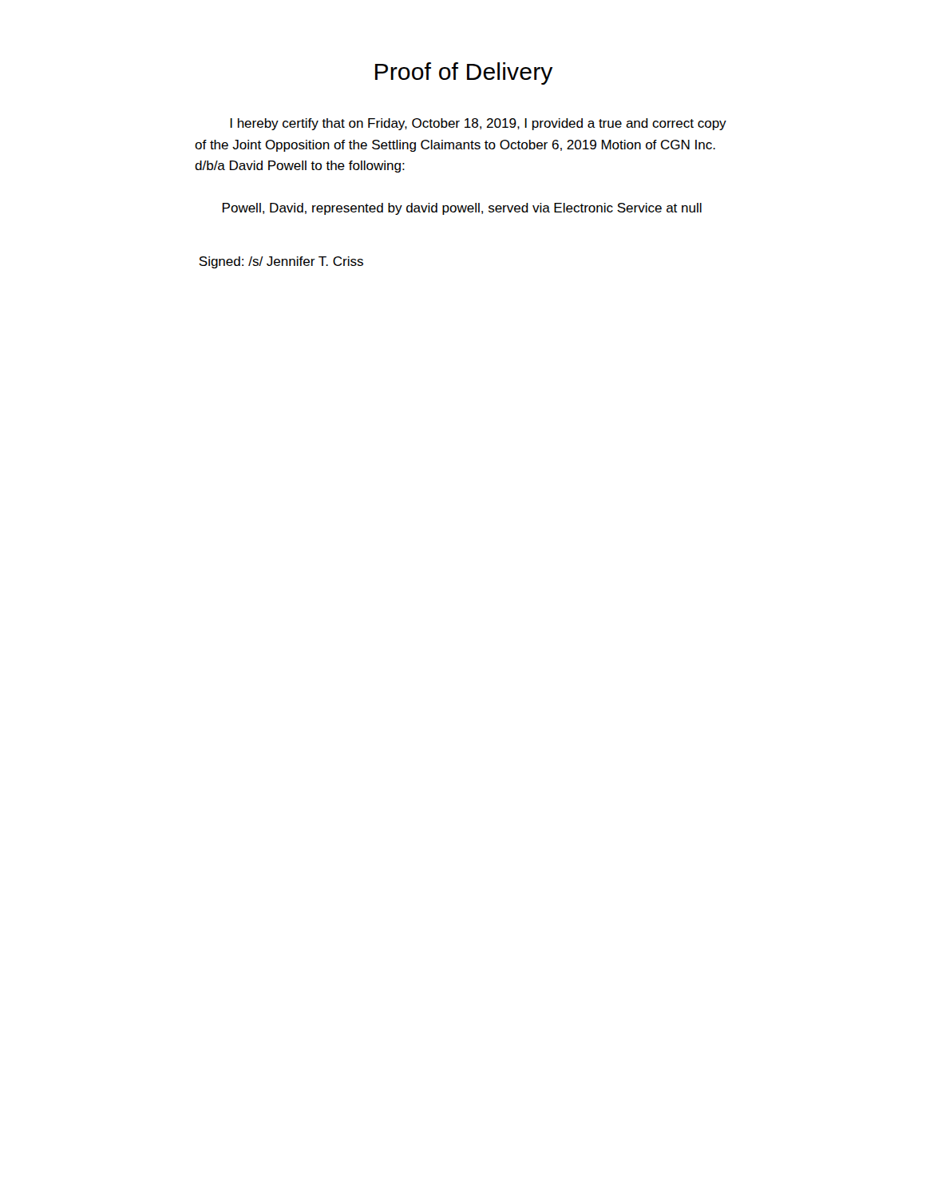Proof of Delivery
I hereby certify that on Friday, October 18, 2019, I provided a true and correct copy of the Joint Opposition of the Settling Claimants to October 6, 2019 Motion of CGN Inc. d/b/a David Powell to the following:
Powell, David, represented by david powell, served via Electronic Service at null
Signed: /s/ Jennifer T. Criss